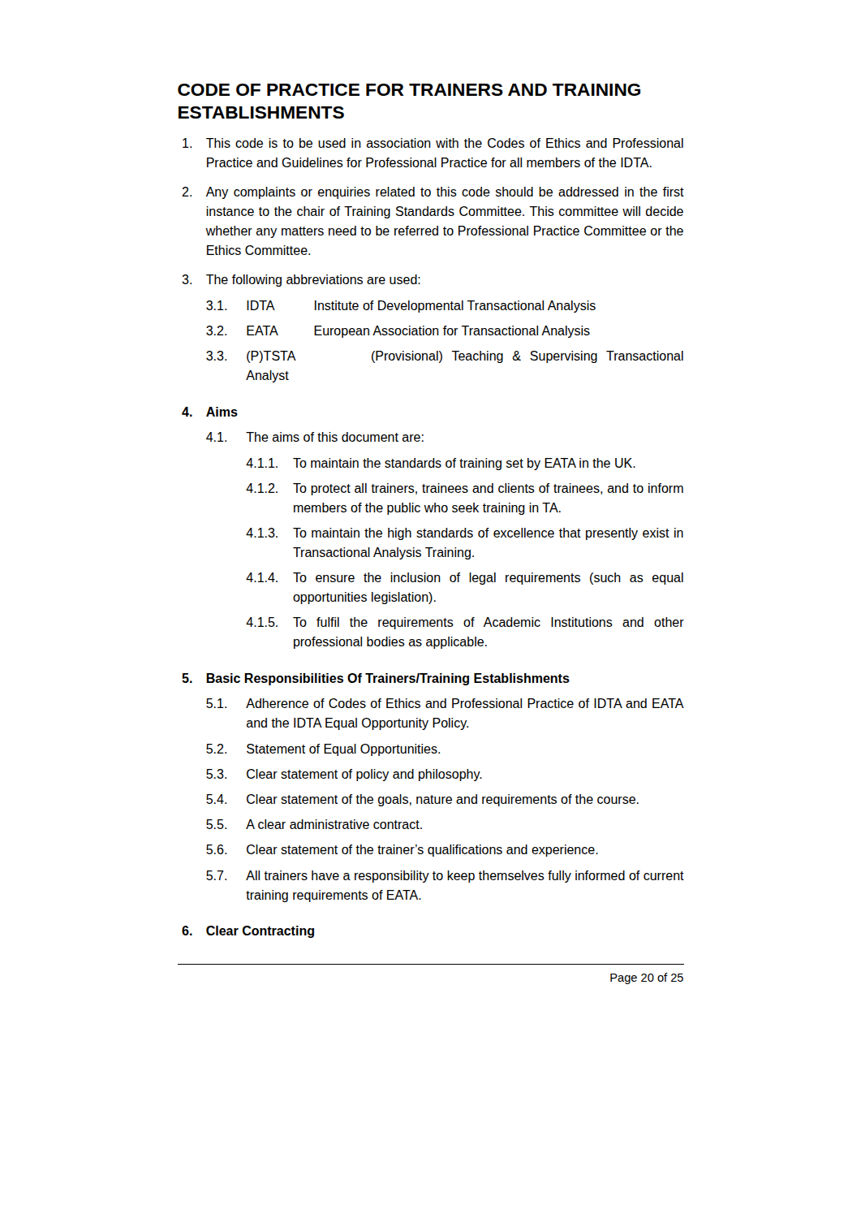CODE OF PRACTICE FOR TRAINERS AND TRAINING ESTABLISHMENTS
This code is to be used in association with the Codes of Ethics and Professional Practice and Guidelines for Professional Practice for all members of the IDTA.
Any complaints or enquiries related to this code should be addressed in the first instance to the chair of Training Standards Committee. This committee will decide whether any matters need to be referred to Professional Practice Committee or the Ethics Committee.
The following abbreviations are used:
3.1. IDTAInstitute of Developmental Transactional Analysis
3.2. EATAEuropean Association for Transactional Analysis
3.3.(P)TSTA(Provisional) Teaching & Supervising Transactional Analyst
Aims
4.1. The aims of this document are:
4.1.1. To maintain the standards of training set by EATA in the UK.
4.1.2. To protect all trainers, trainees and clients of trainees, and to inform members of the public who seek training in TA.
4.1.3. To maintain the high standards of excellence that presently exist in Transactional Analysis Training.
4.1.4. To ensure the inclusion of legal requirements (such as equal opportunities legislation).
4.1.5. To fulfil the requirements of Academic Institutions and other professional bodies as applicable.
Basic Responsibilities Of Trainers/Training Establishments
5.1. Adherence of Codes of Ethics and Professional Practice of IDTA and EATA and the IDTA Equal Opportunity Policy.
5.2. Statement of Equal Opportunities.
5.3. Clear statement of policy and philosophy.
5.4. Clear statement of the goals, nature and requirements of the course.
5.5. A clear administrative contract.
5.6. Clear statement of the trainer’s qualifications and experience.
5.7. All trainers have a responsibility to keep themselves fully informed of current training requirements of EATA.
Clear Contracting
Page 20 of 25